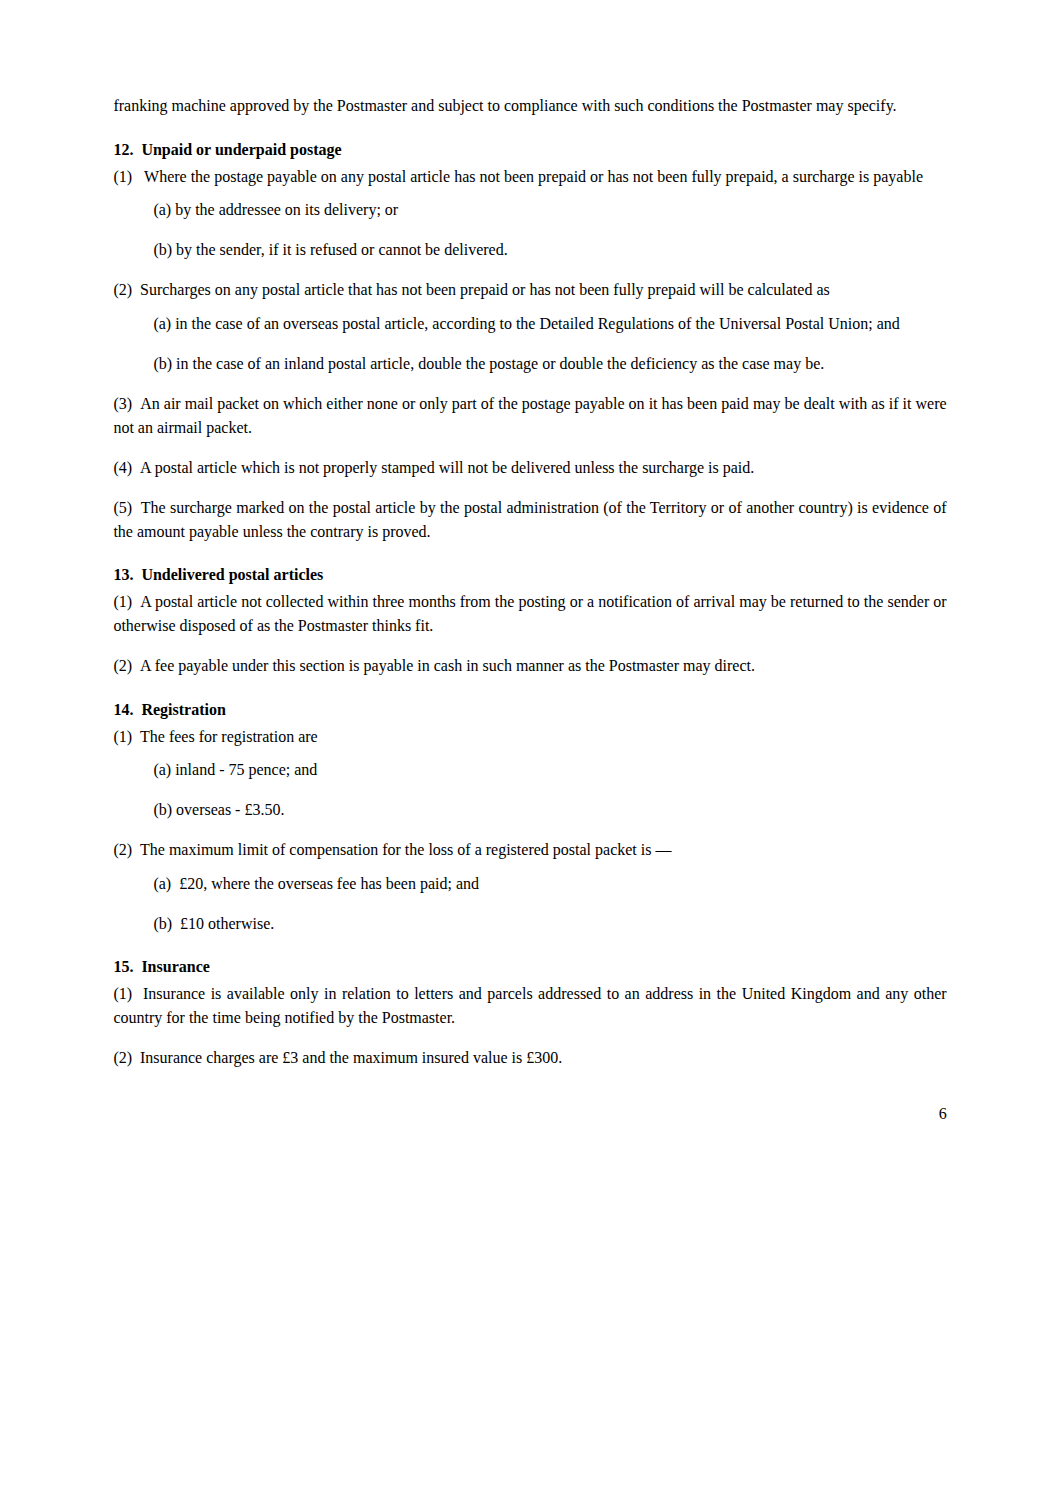franking machine approved by the Postmaster and subject to compliance with such conditions the Postmaster may specify.
12. Unpaid or underpaid postage
(1) Where the postage payable on any postal article has not been prepaid or has not been fully prepaid, a surcharge is payable
(a) by the addressee on its delivery; or
(b) by the sender, if it is refused or cannot be delivered.
(2) Surcharges on any postal article that has not been prepaid or has not been fully prepaid will be calculated as
(a) in the case of an overseas postal article, according to the Detailed Regulations of the Universal Postal Union; and
(b) in the case of an inland postal article, double the postage or double the deficiency as the case may be.
(3) An air mail packet on which either none or only part of the postage payable on it has been paid may be dealt with as if it were not an airmail packet.
(4) A postal article which is not properly stamped will not be delivered unless the surcharge is paid.
(5) The surcharge marked on the postal article by the postal administration (of the Territory or of another country) is evidence of the amount payable unless the contrary is proved.
13. Undelivered postal articles
(1) A postal article not collected within three months from the posting or a notification of arrival may be returned to the sender or otherwise disposed of as the Postmaster thinks fit.
(2) A fee payable under this section is payable in cash in such manner as the Postmaster may direct.
14. Registration
(1) The fees for registration are
(a) inland - 75 pence; and
(b) overseas - £3.50.
(2) The maximum limit of compensation for the loss of a registered postal packet is —
(a) £20, where the overseas fee has been paid; and
(b) £10 otherwise.
15. Insurance
(1) Insurance is available only in relation to letters and parcels addressed to an address in the United Kingdom and any other country for the time being notified by the Postmaster.
(2) Insurance charges are £3 and the maximum insured value is £300.
6